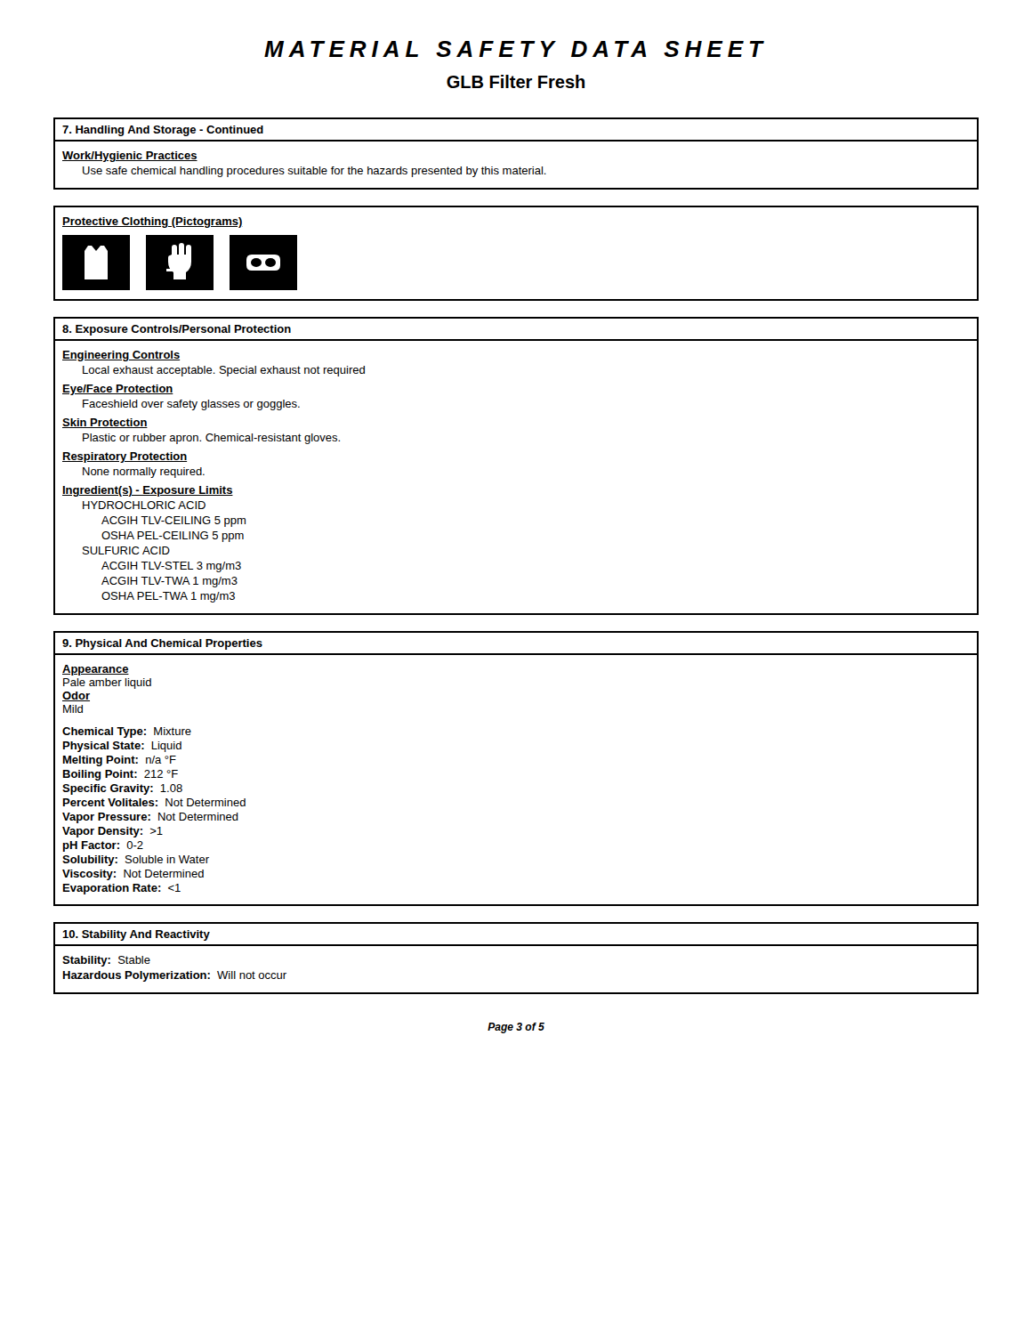MATERIAL SAFETY DATA SHEET
GLB Filter Fresh
7. Handling And Storage - Continued
Work/Hygienic Practices
Use safe chemical handling procedures suitable for the hazards presented by this material.
Protective Clothing (Pictograms)
8. Exposure Controls/Personal Protection
Engineering Controls
Local exhaust acceptable. Special exhaust not required
Eye/Face Protection
Faceshield over safety glasses or goggles.
Skin Protection
Plastic or rubber apron. Chemical-resistant gloves.
Respiratory Protection
None normally required.
Ingredient(s) - Exposure Limits
HYDROCHLORIC ACID
ACGIH TLV-CEILING 5 ppm
OSHA PEL-CEILING 5 ppm
SULFURIC ACID
ACGIH TLV-STEL 3 mg/m3
ACGIH TLV-TWA 1 mg/m3
OSHA PEL-TWA 1 mg/m3
9. Physical And Chemical Properties
Appearance
Pale amber liquid
Odor
Mild
Chemical Type: Mixture
Physical State: Liquid
Melting Point: n/a °F
Boiling Point: 212 °F
Specific Gravity: 1.08
Percent Volitales: Not Determined
Vapor Pressure: Not Determined
Vapor Density: >1
pH Factor: 0-2
Solubility: Soluble in Water
Viscosity: Not Determined
Evaporation Rate: <1
10. Stability And Reactivity
Stability: Stable
Hazardous Polymerization: Will not occur
Page 3 of 5